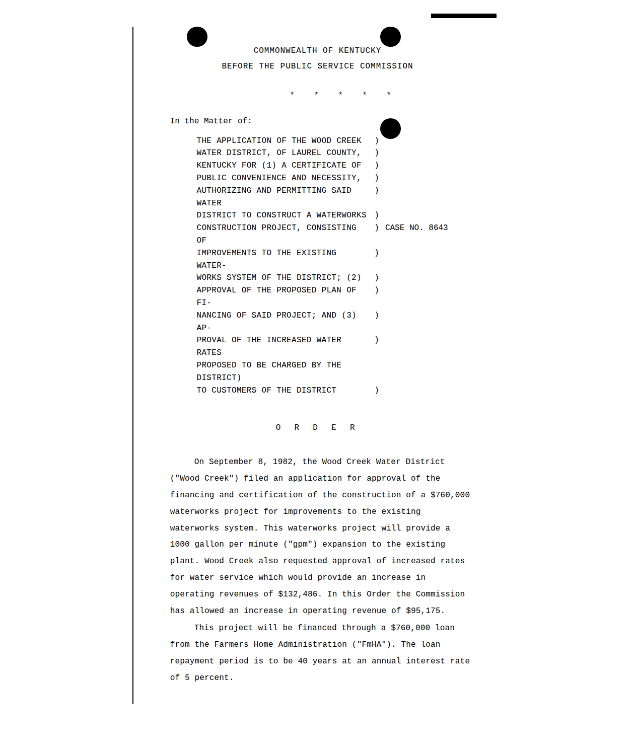COMMONWEALTH OF KENTUCKY
BEFORE THE PUBLIC SERVICE COMMISSION
* * * * *
In the Matter of:
| THE APPLICATION OF THE WOOD CREEK | ) | |
| WATER DISTRICT, OF LAUREL COUNTY, | ) | |
| KENTUCKY FOR (1) A CERTIFICATE OF | ) | |
| PUBLIC CONVENIENCE AND NECESSITY, | ) | |
| AUTHORIZING AND PERMITTING SAID WATER | ) | |
| DISTRICT TO CONSTRUCT A WATERWORKS | ) | |
| CONSTRUCTION PROJECT, CONSISTING OF | ) | CASE NO. 8643 |
| IMPROVEMENTS TO THE EXISTING WATER- | ) | |
| WORKS SYSTEM OF THE DISTRICT; (2) | ) | |
| APPROVAL OF THE PROPOSED PLAN OF FI- | ) | |
| NANCING OF SAID PROJECT; AND (3) AP- | ) | |
| PROVAL OF THE INCREASED WATER RATES | ) | |
| PROPOSED TO BE CHARGED BY THE DISTRICT) | | |
| TO CUSTOMERS OF THE DISTRICT | ) | |
O R D E R
On September 8, 1982, the Wood Creek Water District ("Wood Creek") filed an application for approval of the financing and certification of the construction of a $760,000 waterworks project for improvements to the existing waterworks system. This waterworks project will provide a 1000 gallon per minute ("gpm") expansion to the existing plant. Wood Creek also requested approval of increased rates for water service which would provide an increase in operating revenues of $132,486. In this Order the Commission has allowed an increase in operating revenue of $95,175.
This project will be financed through a $760,000 loan from the Farmers Home Administration ("FmHA"). The loan repayment period is to be 40 years at an annual interest rate of 5 percent.